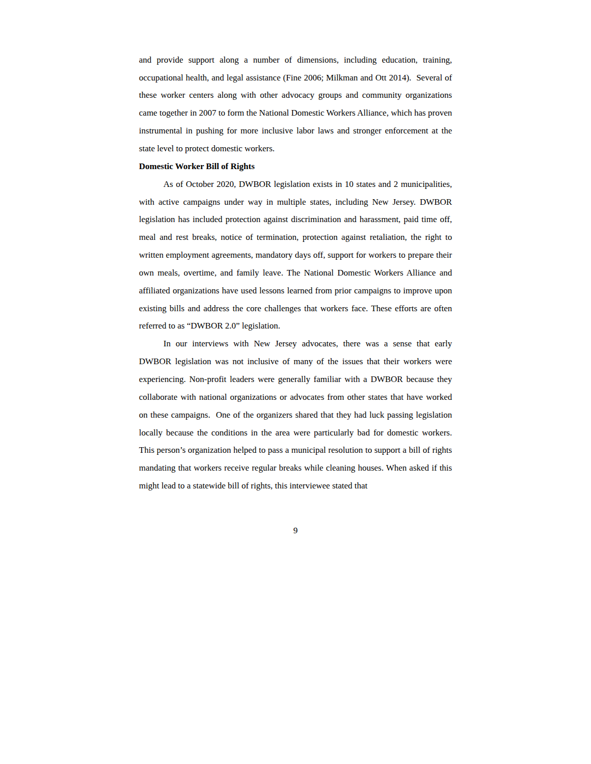and provide support along a number of dimensions, including education, training, occupational health, and legal assistance (Fine 2006; Milkman and Ott 2014). Several of these worker centers along with other advocacy groups and community organizations came together in 2007 to form the National Domestic Workers Alliance, which has proven instrumental in pushing for more inclusive labor laws and stronger enforcement at the state level to protect domestic workers.
Domestic Worker Bill of Rights
As of October 2020, DWBOR legislation exists in 10 states and 2 municipalities, with active campaigns under way in multiple states, including New Jersey. DWBOR legislation has included protection against discrimination and harassment, paid time off, meal and rest breaks, notice of termination, protection against retaliation, the right to written employment agreements, mandatory days off, support for workers to prepare their own meals, overtime, and family leave. The National Domestic Workers Alliance and affiliated organizations have used lessons learned from prior campaigns to improve upon existing bills and address the core challenges that workers face. These efforts are often referred to as “DWBOR 2.0” legislation.
In our interviews with New Jersey advocates, there was a sense that early DWBOR legislation was not inclusive of many of the issues that their workers were experiencing. Non-profit leaders were generally familiar with a DWBOR because they collaborate with national organizations or advocates from other states that have worked on these campaigns. One of the organizers shared that they had luck passing legislation locally because the conditions in the area were particularly bad for domestic workers. This person’s organization helped to pass a municipal resolution to support a bill of rights mandating that workers receive regular breaks while cleaning houses. When asked if this might lead to a statewide bill of rights, this interviewee stated that
9